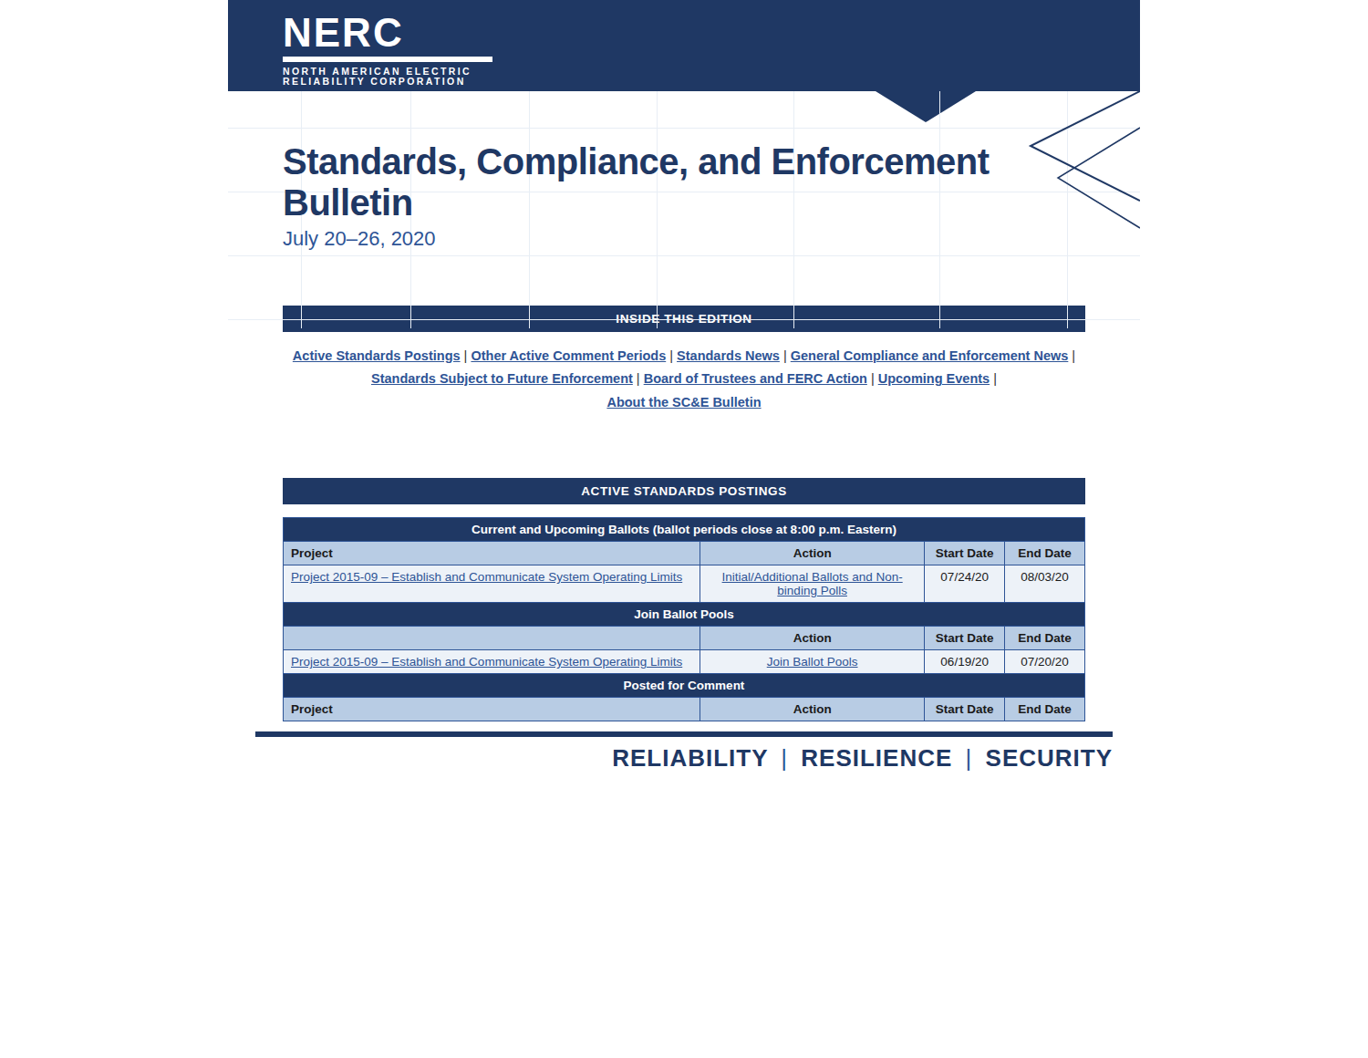NERC North American Electric Reliability Corporation
Standards, Compliance, and Enforcement Bulletin
July 20–26, 2020
INSIDE THIS EDITION
Active Standards Postings | Other Active Comment Periods | Standards News | General Compliance and Enforcement News |
Standards Subject to Future Enforcement | Board of Trustees and FERC Action | Upcoming Events |
About the SC&E Bulletin
ACTIVE STANDARDS POSTINGS
| Current and Upcoming Ballots (ballot periods close at 8:00 p.m. Eastern) |
| --- |
| Project | Action | Start Date | End Date |
| Project 2015-09 – Establish and Communicate System Operating Limits | Initial/Additional Ballots and Non-binding Polls | 07/24/20 | 08/03/20 |
| Join Ballot Pools |
| | Action | Start Date | End Date |
| Project 2015-09 – Establish and Communicate System Operating Limits | Join Ballot Pools | 06/19/20 | 07/20/20 |
| Posted for Comment |
| Project | Action | Start Date | End Date |
RELIABILITY | RESILIENCE | SECURITY